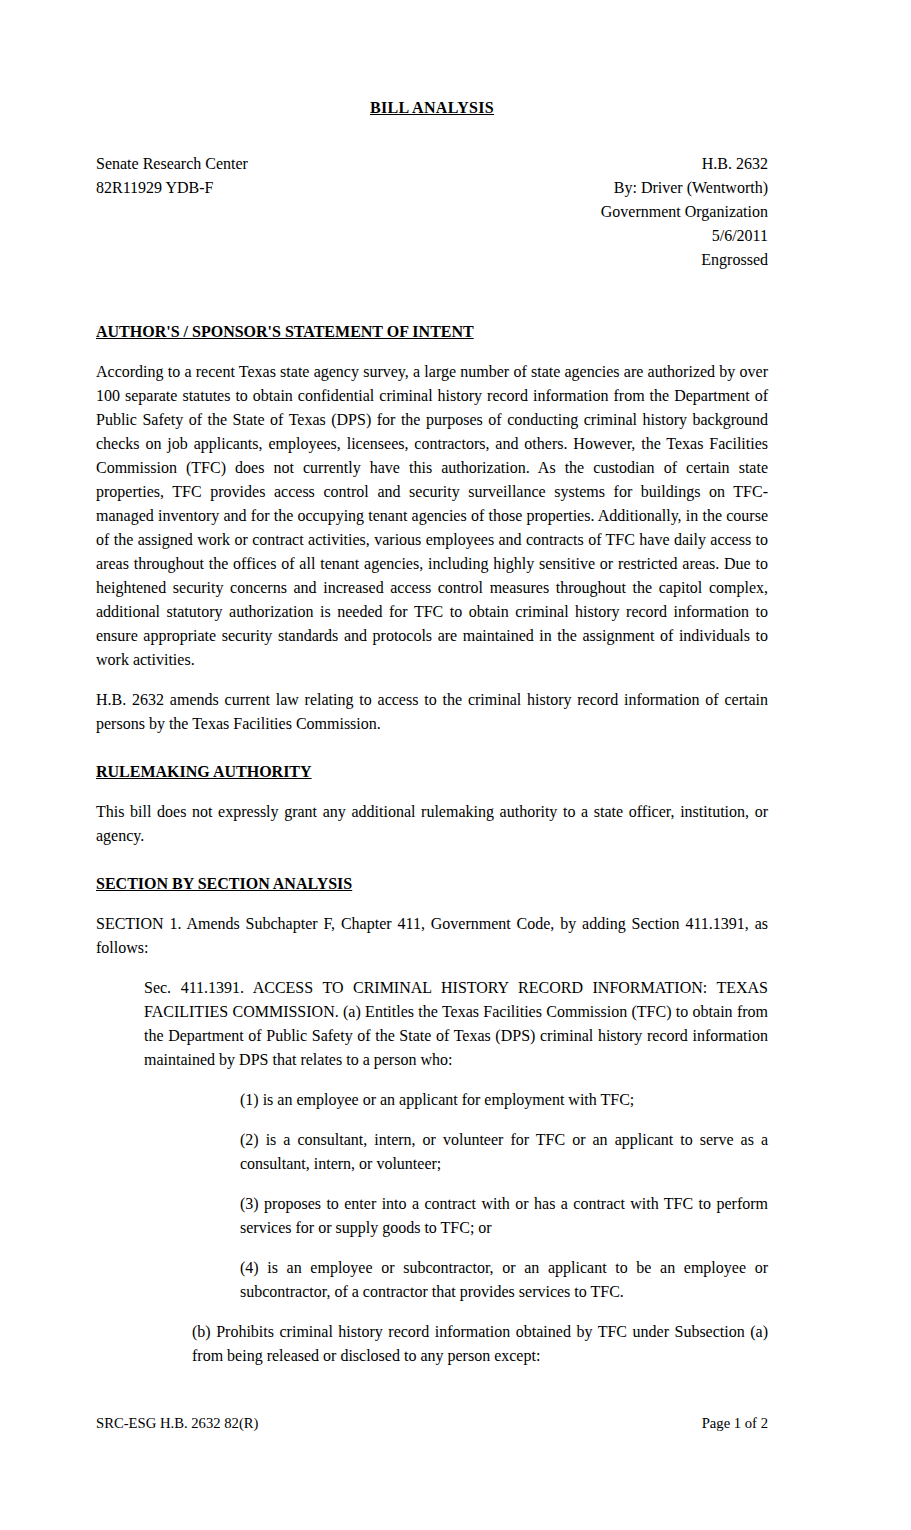BILL ANALYSIS
H.B. 2632
By: Driver (Wentworth)
Government Organization
5/6/2011
Engrossed
Senate Research Center
82R11929 YDB-F
AUTHOR'S / SPONSOR'S STATEMENT OF INTENT
According to a recent Texas state agency survey, a large number of state agencies are authorized by over 100 separate statutes to obtain confidential criminal history record information from the Department of Public Safety of the State of Texas (DPS) for the purposes of conducting criminal history background checks on job applicants, employees, licensees, contractors, and others. However, the Texas Facilities Commission (TFC) does not currently have this authorization. As the custodian of certain state properties, TFC provides access control and security surveillance systems for buildings on TFC-managed inventory and for the occupying tenant agencies of those properties. Additionally, in the course of the assigned work or contract activities, various employees and contracts of TFC have daily access to areas throughout the offices of all tenant agencies, including highly sensitive or restricted areas. Due to heightened security concerns and increased access control measures throughout the capitol complex, additional statutory authorization is needed for TFC to obtain criminal history record information to ensure appropriate security standards and protocols are maintained in the assignment of individuals to work activities.
H.B. 2632 amends current law relating to access to the criminal history record information of certain persons by the Texas Facilities Commission.
RULEMAKING AUTHORITY
This bill does not expressly grant any additional rulemaking authority to a state officer, institution, or agency.
SECTION BY SECTION ANALYSIS
SECTION 1. Amends Subchapter F, Chapter 411, Government Code, by adding Section 411.1391, as follows:
Sec. 411.1391. ACCESS TO CRIMINAL HISTORY RECORD INFORMATION: TEXAS FACILITIES COMMISSION. (a) Entitles the Texas Facilities Commission (TFC) to obtain from the Department of Public Safety of the State of Texas (DPS) criminal history record information maintained by DPS that relates to a person who:
(1) is an employee or an applicant for employment with TFC;
(2) is a consultant, intern, or volunteer for TFC or an applicant to serve as a consultant, intern, or volunteer;
(3) proposes to enter into a contract with or has a contract with TFC to perform services for or supply goods to TFC; or
(4) is an employee or subcontractor, or an applicant to be an employee or subcontractor, of a contractor that provides services to TFC.
(b) Prohibits criminal history record information obtained by TFC under Subsection (a) from being released or disclosed to any person except:
SRC-ESG H.B. 2632 82(R)
Page 1 of 2